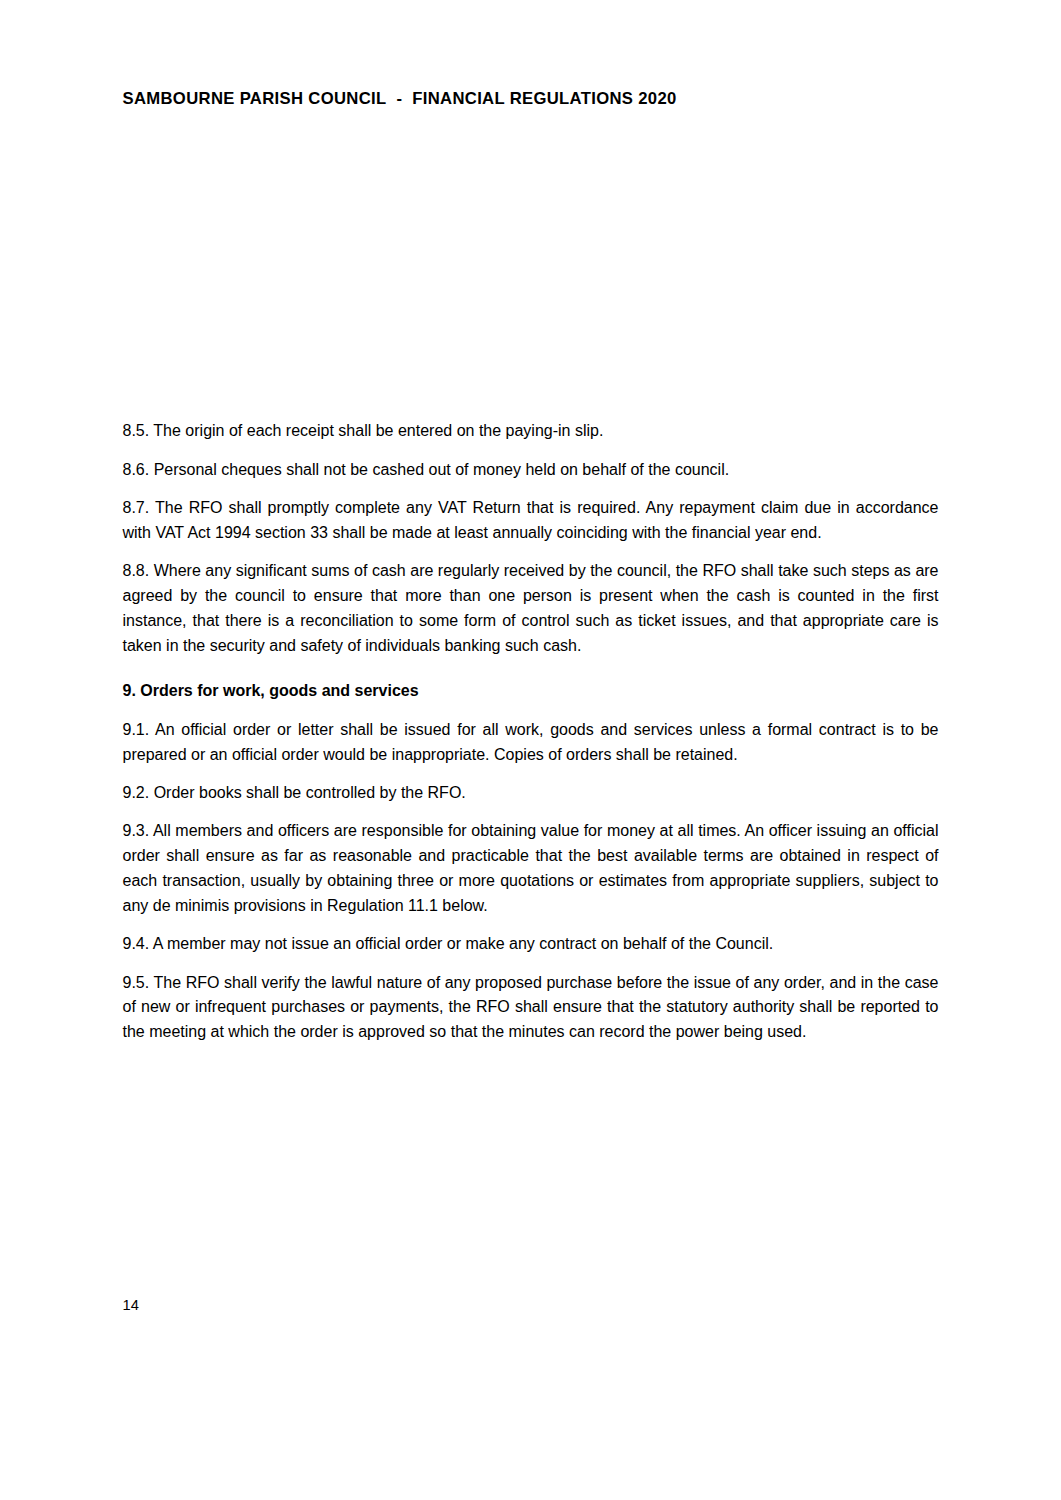SAMBOURNE PARISH COUNCIL - FINANCIAL REGULATIONS 2020
8.5. The origin of each receipt shall be entered on the paying-in slip.
8.6. Personal cheques shall not be cashed out of money held on behalf of the council.
8.7. The RFO shall promptly complete any VAT Return that is required. Any repayment claim due in accordance with VAT Act 1994 section 33 shall be made at least annually coinciding with the financial year end.
8.8. Where any significant sums of cash are regularly received by the council, the RFO shall take such steps as are agreed by the council to ensure that more than one person is present when the cash is counted in the first instance, that there is a reconciliation to some form of control such as ticket issues, and that appropriate care is taken in the security and safety of individuals banking such cash.
9. Orders for work, goods and services
9.1. An official order or letter shall be issued for all work, goods and services unless a formal contract is to be prepared or an official order would be inappropriate. Copies of orders shall be retained.
9.2. Order books shall be controlled by the RFO.
9.3. All members and officers are responsible for obtaining value for money at all times. An officer issuing an official order shall ensure as far as reasonable and practicable that the best available terms are obtained in respect of each transaction, usually by obtaining three or more quotations or estimates from appropriate suppliers, subject to any de minimis provisions in Regulation 11.1 below.
9.4. A member may not issue an official order or make any contract on behalf of the Council.
9.5. The RFO shall verify the lawful nature of any proposed purchase before the issue of any order, and in the case of new or infrequent purchases or payments, the RFO shall ensure that the statutory authority shall be reported to the meeting at which the order is approved so that the minutes can record the power being used.
14